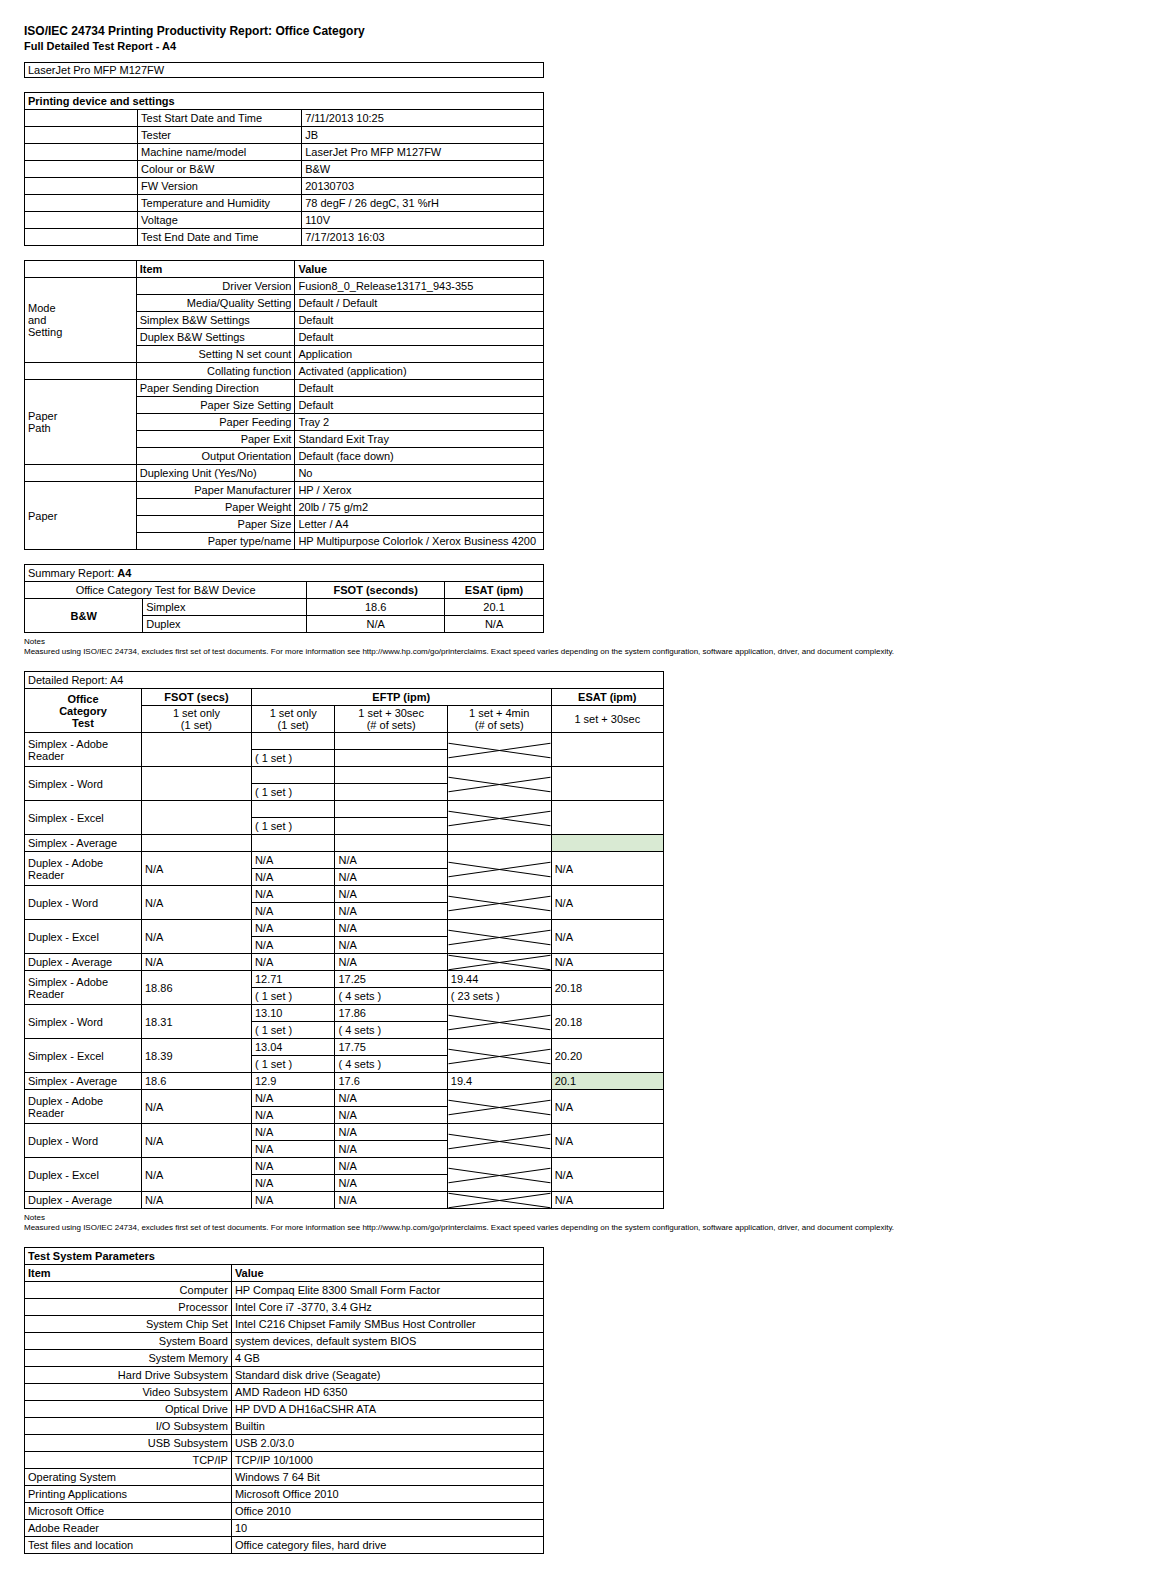ISO/IEC 24734 Printing Productivity Report: Office Category
Full Detailed Test Report - A4
| LaserJet Pro MFP M127FW |
| Printing device and settings |
| | Test Start Date and Time | 7/11/2013 10:25 |
| | Tester | JB |
| | Machine name/model | LaserJet Pro MFP M127FW |
| | Colour or B&W | B&W |
| | FW Version | 20130703 |
| | Temperature and Humidity | 78 degF / 26 degC, 31 %rH |
| | Voltage | 110V |
| | Test End Date and Time | 7/17/2013 16:03 |
| | Item | Value |
| Mode and Setting | Driver Version | Fusion8_0_Release13171_943-355 |
| Media/Quality Setting | Default / Default |
| Simplex B&W Settings | Default |
| Duplex B&W Settings | Default |
| Setting N set count | Application |
| | Collating function | Activated (application) |
| Paper Path | Paper Sending Direction | Default |
| Paper Size Setting | Default |
| Paper Feeding | Tray 2 |
| Paper Exit | Standard Exit Tray |
| Output Orientation | Default (face down) |
| | Duplexing Unit (Yes/No) | No |
| Paper | Paper Manufacturer | HP / Xerox |
| Paper Weight | 20lb / 75 g/m2 |
| Paper Size | Letter / A4 |
| Paper type/name | HP Multipurpose Colorlok / Xerox Business 4200 |
| Summary Report: A4 |
| Office Category Test for B&W Device | FSOT (seconds) | ESAT (ipm) |
| B&W | Simplex | 18.6 | 20.1 |
| Duplex | N/A | N/A |
Notes
Measured using ISO/IEC 24734, excludes first set of test documents. For more information see http://www.hp.com/go/printerclaims. Exact speed varies depending on the system configuration, software application, driver, and document complexity.
| Detailed Report: A4 |
| Office Category Test | FSOT (secs) | EFTP (ipm) | ESAT (ipm) |
| 1 set only (1 set) | 1 set only (1 set) | 1 set + 30sec (# of sets) | 1 set + 4min (# of sets) | 1 set + 30sec |
| Simplex - Adobe Reader | | | | | |
| ( 1 set ) | |
| Simplex - Word | | | | | |
| ( 1 set ) | |
| Simplex - Excel | | | | | |
| ( 1 set ) | |
| Simplex - Average | | | | | |
| Duplex - Adobe Reader | N/A | N/A | N/A | | N/A |
| N/A | N/A |
| Duplex - Word | N/A | N/A | N/A | | N/A |
| N/A | N/A |
| Duplex - Excel | N/A | N/A | N/A | | N/A |
| N/A | N/A |
| Duplex - Average | N/A | N/A | N/A | | N/A |
| Simplex - Adobe Reader | 18.86 | 12.71 | 17.25 | 19.44 | 20.18 |
| ( 1 set ) | ( 4 sets ) | ( 23 sets ) |
| Simplex - Word | 18.31 | 13.10 | 17.86 | | 20.18 |
| ( 1 set ) | ( 4 sets ) |
| Simplex - Excel | 18.39 | 13.04 | 17.75 | | 20.20 |
| ( 1 set ) | ( 4 sets ) |
| Simplex - Average | 18.6 | 12.9 | 17.6 | 19.4 | 20.1 |
| Duplex - Adobe Reader | N/A | N/A | N/A | | N/A |
| N/A | N/A |
| Duplex - Word | N/A | N/A | N/A | | N/A |
| N/A | N/A |
| Duplex - Excel | N/A | N/A | N/A | | N/A |
| N/A | N/A |
| Duplex - Average | N/A | N/A | N/A | | N/A |
Notes
Measured using ISO/IEC 24734, excludes first set of test documents. For more information see http://www.hp.com/go/printerclaims. Exact speed varies depending on the system configuration, software application, driver, and document complexity.
| Test System Parameters |
| Item | Value |
| Computer | HP Compaq Elite 8300 Small Form Factor |
| Processor | Intel Core i7 -3770, 3.4 GHz |
| System Chip Set | Intel C216 Chipset Family SMBus Host Controller |
| System Board | system devices, default system BIOS |
| System Memory | 4 GB |
| Hard Drive Subsystem | Standard disk drive (Seagate) |
| Video Subsystem | AMD Radeon HD 6350 |
| Optical Drive | HP DVD A DH16aCSHR ATA |
| I/O Subsystem | Builtin |
| USB Subsystem | USB 2.0/3.0 |
| TCP/IP | TCP/IP 10/1000 |
| Operating System | Windows 7 64 Bit |
| Printing Applications | Microsoft Office 2010 |
| Microsoft Office | Office 2010 |
| Adobe Reader | 10 |
| Test files and location | Office category files, hard drive |